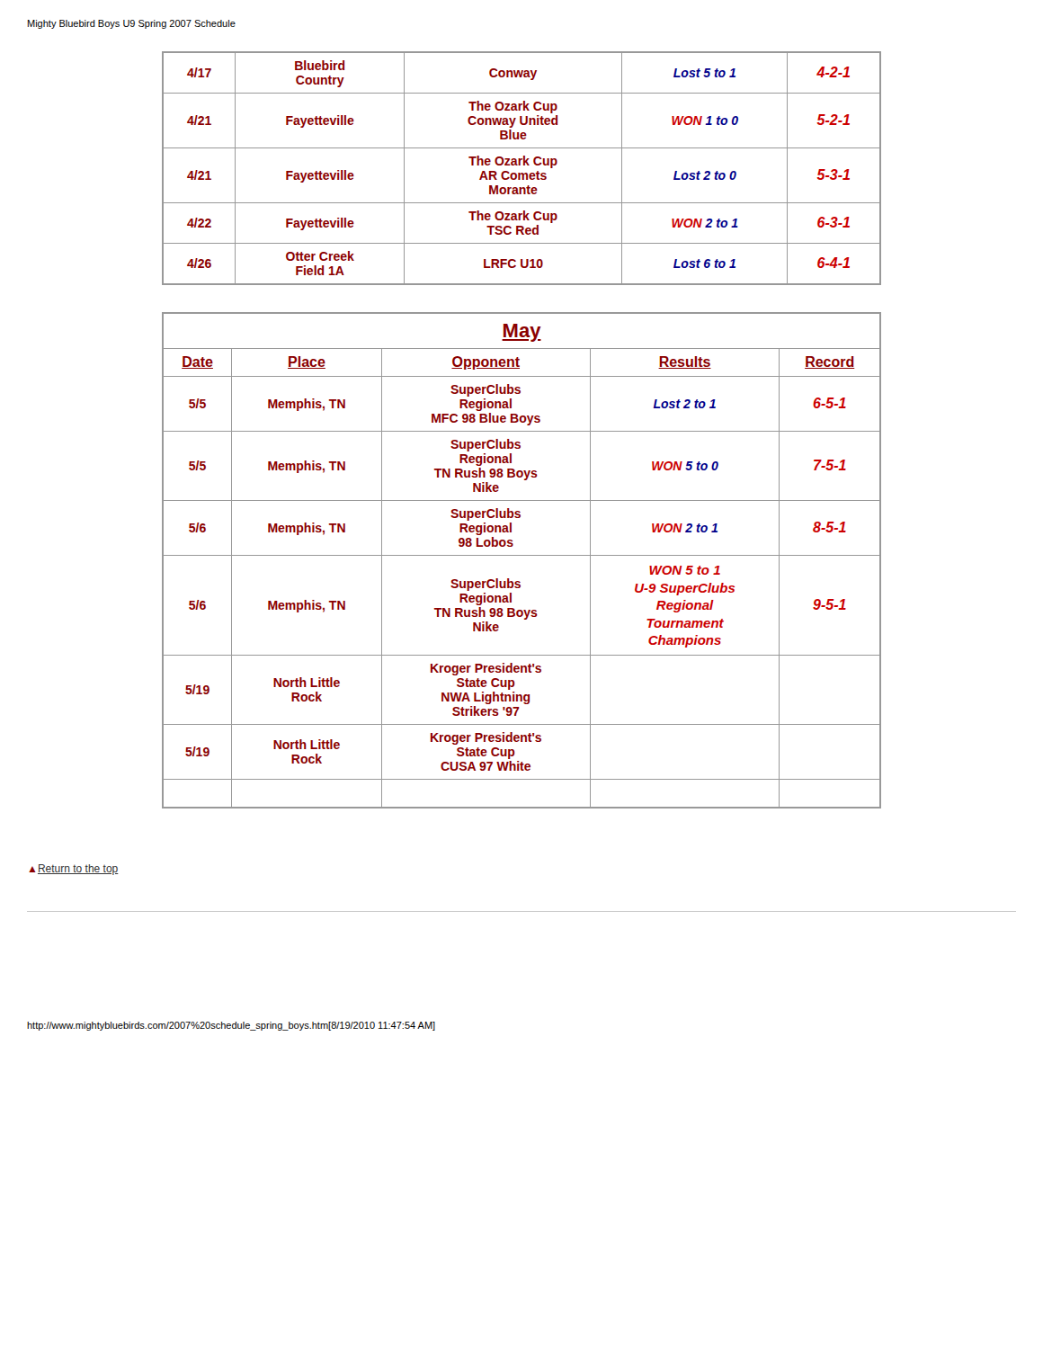Mighty Bluebird Boys U9 Spring 2007 Schedule
| 4/17 | Bluebird Country | Conway | Lost 5 to 1 | 4-2-1 |
| 4/21 | Fayetteville | The Ozark Cup Conway United Blue | WON 1 to 0 | 5-2-1 |
| 4/21 | Fayetteville | The Ozark Cup AR Comets Morante | Lost 2 to 0 | 5-3-1 |
| 4/22 | Fayetteville | The Ozark Cup TSC Red | WON 2 to 1 | 6-3-1 |
| 4/26 | Otter Creek Field 1A | LRFC U10 | Lost 6 to 1 | 6-4-1 |
| May |
| Date | Place | Opponent | Results | Record |
| 5/5 | Memphis, TN | SuperClubs Regional MFC 98 Blue Boys | Lost 2 to 1 | 6-5-1 |
| 5/5 | Memphis, TN | SuperClubs Regional TN Rush 98 Boys Nike | WON 5 to 0 | 7-5-1 |
| 5/6 | Memphis, TN | SuperClubs Regional 98 Lobos | WON 2 to 1 | 8-5-1 |
| 5/6 | Memphis, TN | SuperClubs Regional TN Rush 98 Boys Nike | WON 5 to 1 U-9 SuperClubs Regional Tournament Champions | 9-5-1 |
| 5/19 | North Little Rock | Kroger President's State Cup NWA Lightning Strikers '97 | | |
| 5/19 | North Little Rock | Kroger President's State Cup CUSA 97 White | | |
▲Return to the top
http://www.mightybluebirds.com/2007%20schedule_spring_boys.htm[8/19/2010 11:47:54 AM]